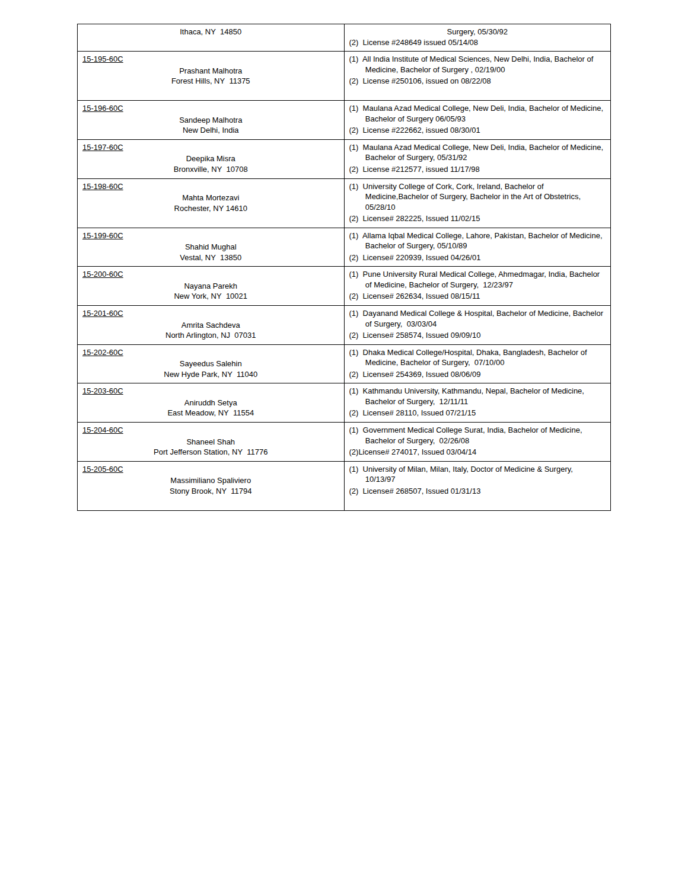| Ithaca, NY 14850 | Surgery, 05/30/92 (2) License #248649 issued 05/14/08 |
| 15-195-60C Prashant Malhotra Forest Hills, NY 11375 | (1) All India Institute of Medical Sciences, New Delhi, India, Bachelor of Medicine, Bachelor of Surgery , 02/19/00 (2) License #250106, issued on 08/22/08 |
| 15-196-60C Sandeep Malhotra New Delhi, India | (1) Maulana Azad Medical College, New Deli, India, Bachelor of Medicine, Bachelor of Surgery 06/05/93 (2) License #222662, issued 08/30/01 |
| 15-197-60C Deepika Misra Bronxville, NY 10708 | (1) Maulana Azad Medical College, New Deli, India, Bachelor of Medicine, Bachelor of Surgery, 05/31/92 (2) License #212577, issued 11/17/98 |
| 15-198-60C Mahta Mortezavi Rochester, NY 14610 | (1) University College of Cork, Cork, Ireland, Bachelor of Medicine,Bachelor of Surgery, Bachelor in the Art of Obstetrics, 05/28/10 (2) License# 282225, Issued 11/02/15 |
| 15-199-60C Shahid Mughal Vestal, NY 13850 | (1) Allama Iqbal Medical College, Lahore, Pakistan, Bachelor of Medicine, Bachelor of Surgery, 05/10/89 (2) License# 220939, Issued 04/26/01 |
| 15-200-60C Nayana Parekh New York, NY 10021 | (1) Pune University Rural Medical College, Ahmedmagar, India, Bachelor of Medicine, Bachelor of Surgery, 12/23/97 (2) License# 262634, Issued 08/15/11 |
| 15-201-60C Amrita Sachdeva North Arlington, NJ 07031 | (1) Dayanand Medical College & Hospital, Bachelor of Medicine, Bachelor of Surgery, 03/03/04 (2) License# 258574, Issued 09/09/10 |
| 15-202-60C Sayeedus Salehin New Hyde Park, NY 11040 | (1) Dhaka Medical College/Hospital, Dhaka, Bangladesh, Bachelor of Medicine, Bachelor of Surgery, 07/10/00 (2) License# 254369, Issued 08/06/09 |
| 15-203-60C Aniruddh Setya East Meadow, NY 11554 | (1) Kathmandu University, Kathmandu, Nepal, Bachelor of Medicine, Bachelor of Surgery, 12/11/11 (2) License# 28110, Issued 07/21/15 |
| 15-204-60C Shaneel Shah Port Jefferson Station, NY 11776 | (1) Government Medical College Surat, India, Bachelor of Medicine, Bachelor of Surgery, 02/26/08 (2)License# 274017, Issued 03/04/14 |
| 15-205-60C Massimiliano Spaliviero Stony Brook, NY 11794 | (1) University of Milan, Milan, Italy, Doctor of Medicine & Surgery, 10/13/97 (2) License# 268507, Issued 01/31/13 |